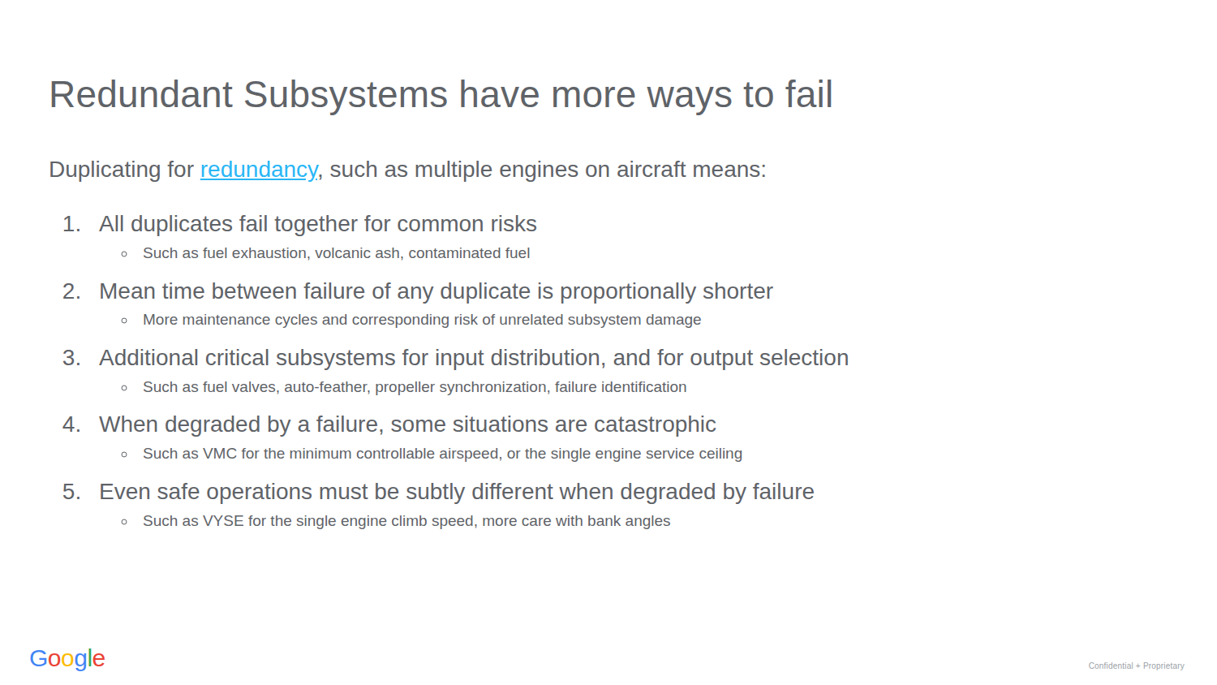Redundant Subsystems have more ways to fail
Duplicating for redundancy, such as multiple engines on aircraft means:
All duplicates fail together for common risks
Such as fuel exhaustion, volcanic ash, contaminated fuel
Mean time between failure of any duplicate is proportionally shorter
More maintenance cycles and corresponding risk of unrelated subsystem damage
Additional critical subsystems for input distribution, and for output selection
Such as fuel valves, auto-feather, propeller synchronization, failure identification
When degraded by a failure, some situations are catastrophic
Such as VMC for the minimum controllable airspeed, or the single engine service ceiling
Even safe operations must be subtly different when degraded by failure
Such as VYSE for the single engine climb speed, more care with bank angles
Google
Confidential + Proprietary